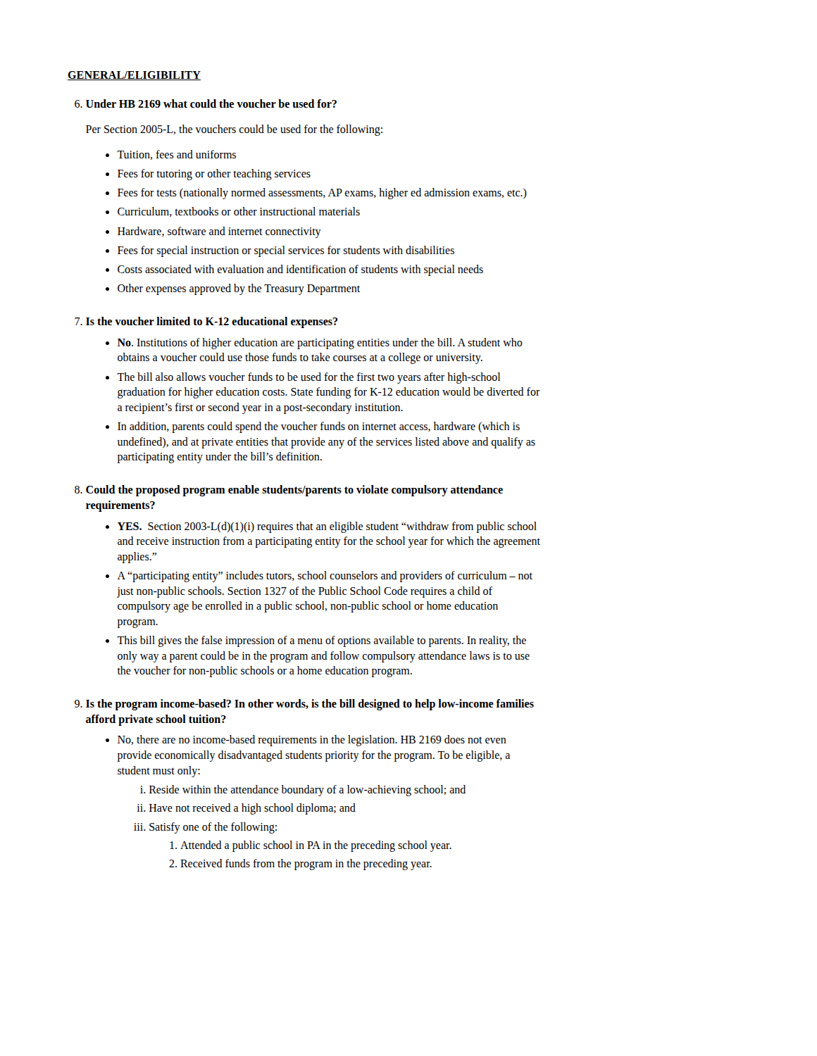GENERAL/ELIGIBILITY
Under HB 2169 what could the voucher be used for?
Per Section 2005-L, the vouchers could be used for the following:
Tuition, fees and uniforms
Fees for tutoring or other teaching services
Fees for tests (nationally normed assessments, AP exams, higher ed admission exams, etc.)
Curriculum, textbooks or other instructional materials
Hardware, software and internet connectivity
Fees for special instruction or special services for students with disabilities
Costs associated with evaluation and identification of students with special needs
Other expenses approved by the Treasury Department
Is the voucher limited to K-12 educational expenses?
No. Institutions of higher education are participating entities under the bill. A student who obtains a voucher could use those funds to take courses at a college or university.
The bill also allows voucher funds to be used for the first two years after high-school graduation for higher education costs. State funding for K-12 education would be diverted for a recipient’s first or second year in a post-secondary institution.
In addition, parents could spend the voucher funds on internet access, hardware (which is undefined), and at private entities that provide any of the services listed above and qualify as participating entity under the bill’s definition.
Could the proposed program enable students/parents to violate compulsory attendance requirements?
YES. Section 2003-L(d)(1)(i) requires that an eligible student “withdraw from public school and receive instruction from a participating entity for the school year for which the agreement applies.”
A “participating entity” includes tutors, school counselors and providers of curriculum – not just non-public schools. Section 1327 of the Public School Code requires a child of compulsory age be enrolled in a public school, non-public school or home education program.
This bill gives the false impression of a menu of options available to parents. In reality, the only way a parent could be in the program and follow compulsory attendance laws is to use the voucher for non-public schools or a home education program.
Is the program income-based? In other words, is the bill designed to help low-income families afford private school tuition?
No, there are no income-based requirements in the legislation. HB 2169 does not even provide economically disadvantaged students priority for the program. To be eligible, a student must only:
Reside within the attendance boundary of a low-achieving school; and
Have not received a high school diploma; and
Satisfy one of the following:
Attended a public school in PA in the preceding school year.
Received funds from the program in the preceding year.